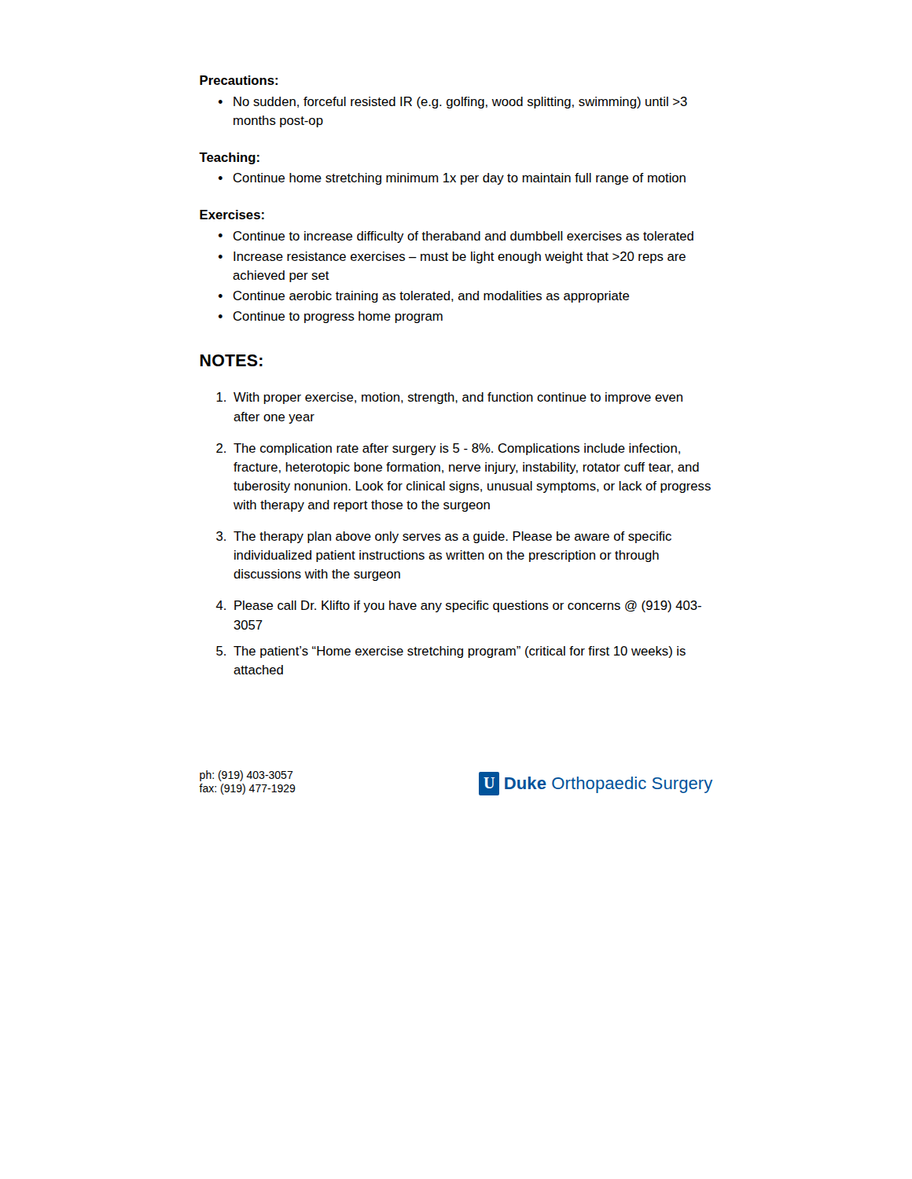Precautions:
No sudden, forceful resisted IR (e.g. golfing, wood splitting, swimming) until >3 months post-op
Teaching:
Continue home stretching minimum 1x per day to maintain full range of motion
Exercises:
Continue to increase difficulty of theraband and dumbbell exercises as tolerated
Increase resistance exercises – must be light enough weight that >20 reps are achieved per set
Continue aerobic training as tolerated, and modalities as appropriate
Continue to progress home program
NOTES:
With proper exercise, motion, strength, and function continue to improve even after one year
The complication rate after surgery is 5 - 8%. Complications include infection, fracture, heterotopic bone formation, nerve injury, instability, rotator cuff tear, and tuberosity nonunion. Look for clinical signs, unusual symptoms, or lack of progress with therapy and report those to the surgeon
The therapy plan above only serves as a guide. Please be aware of specific individualized patient instructions as written on the prescription or through discussions with the surgeon
Please call Dr. Klifto if you have any specific questions or concerns @ (919) 403-3057
The patient’s “Home exercise stretching program” (critical for first 10 weeks) is attached
ph: (919) 403-3057
fax: (919) 477-1929
U Duke Orthopaedic Surgery